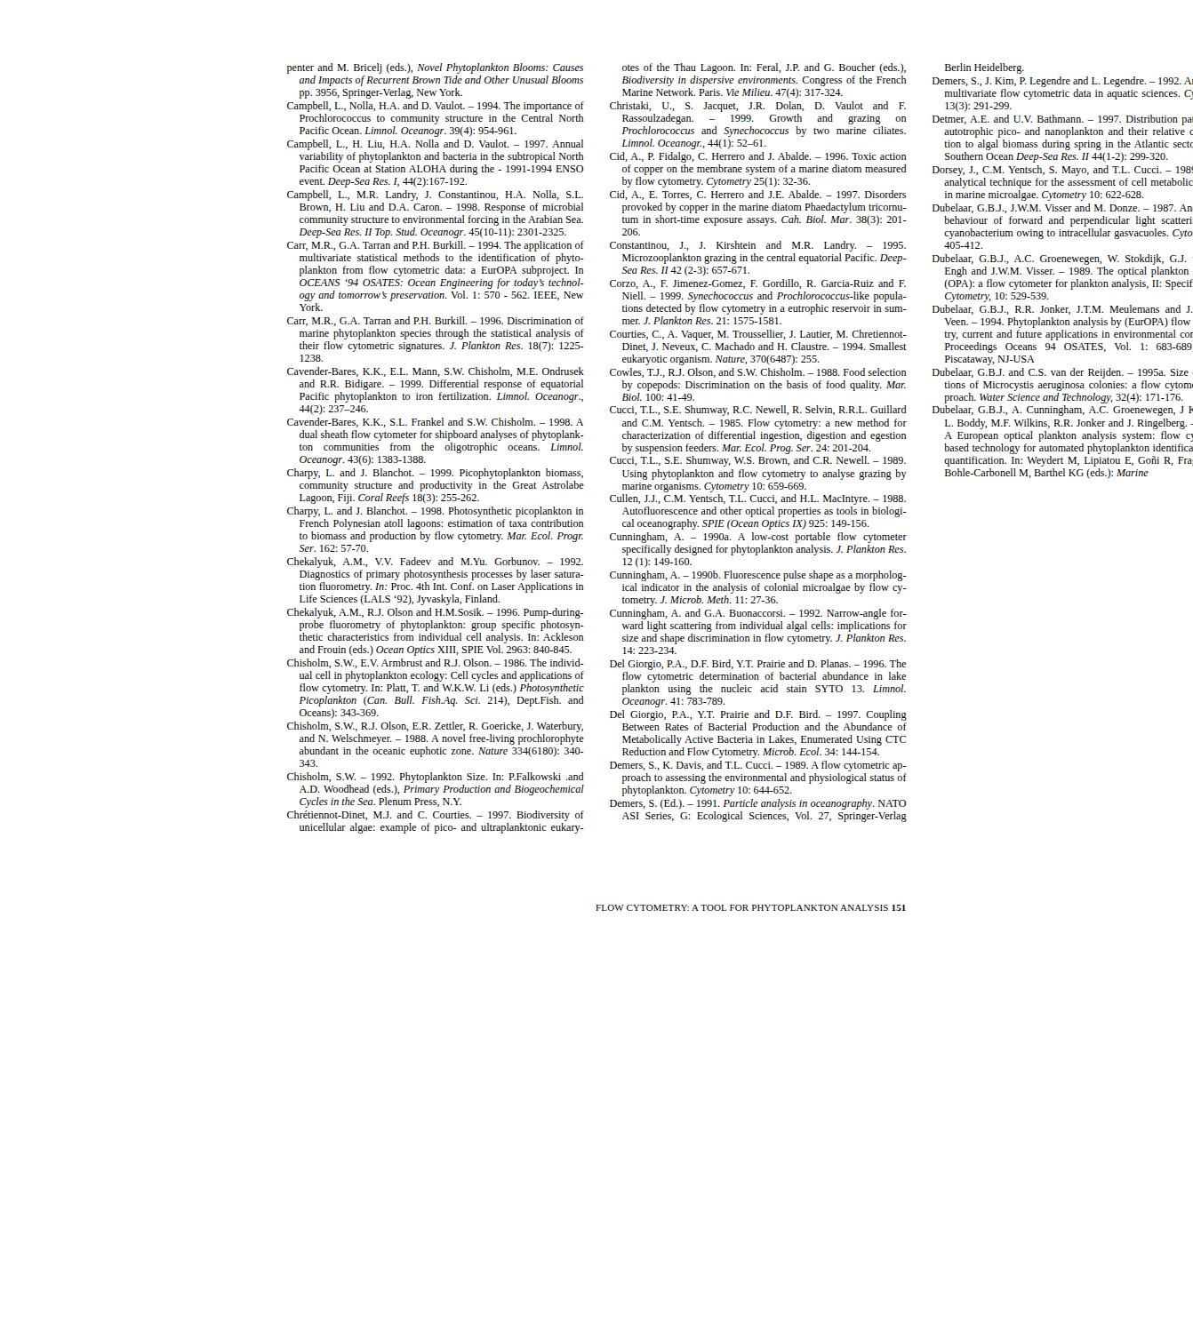penter and M. Bricelj (eds.), Novel Phytoplankton Blooms: Causes and Impacts of Recurrent Brown Tide and Other Unusual Blooms pp. 3956, Springer-Verlag, New York.
Campbell, L., Nolla, H.A. and D. Vaulot. – 1994. The importance of Prochlorococcus to community structure in the Central North Pacific Ocean. Limnol. Oceanogr. 39(4): 954-961.
Campbell, L., H. Liu, H.A. Nolla and D. Vaulot. – 1997. Annual variability of phytoplankton and bacteria in the subtropical North Pacific Ocean at Station ALOHA during the - 1991-1994 ENSO event. Deep-Sea Res. I, 44(2):167-192.
Campbell, L., M.R. Landry, J. Constantinou, H.A. Nolla, S.L. Brown, H. Liu and D.A. Caron. – 1998. Response of microbial community structure to environmental forcing in the Arabian Sea. Deep-Sea Res. II Top. Stud. Oceanogr. 45(10-11): 2301-2325.
Carr, M.R., G.A. Tarran and P.H. Burkill. – 1994. The application of multivariate statistical methods to the identification of phytoplankton from flow cytometric data: a EurOPA subproject. In OCEANS ‘94 OSATES: Ocean Engineering for today’s technology and tomorrow’s preservation. Vol. 1: 570 - 562. IEEE, New York.
Carr, M.R., G.A. Tarran and P.H. Burkill. – 1996. Discrimination of marine phytoplankton species through the statistical analysis of their flow cytometric signatures. J. Plankton Res. 18(7): 1225-1238.
Cavender-Bares, K.K., E.L. Mann, S.W. Chisholm, M.E. Ondrusek and R.R. Bidigare. – 1999. Differential response of equatorial Pacific phytoplankton to iron fertilization. Limnol. Oceanogr., 44(2): 237–246.
Cavender-Bares, K.K., S.L. Frankel and S.W. Chisholm. – 1998. A dual sheath flow cytometer for shipboard analyses of phytoplankton communities from the oligotrophic oceans. Limnol. Oceanogr. 43(6): 1383-1388.
Charpy, L. and J. Blanchot. – 1999. Picophytoplankton biomass, community structure and productivity in the Great Astrolabe Lagoon, Fiji. Coral Reefs 18(3): 255-262.
Charpy, L. and J. Blanchot. – 1998. Photosynthetic picoplankton in French Polynesian atoll lagoons: estimation of taxa contribution to biomass and production by flow cytometry. Mar. Ecol. Progr. Ser. 162: 57-70.
Chekalyuk, A.M., V.V. Fadeev and M.Yu. Gorbunov. – 1992. Diagnostics of primary photosynthesis processes by laser saturation fluorometry. In: Proc. 4th Int. Conf. on Laser Applications in Life Sciences (LALS ‘92), Jyvaskyla, Finland.
Chekalyuk, A.M., R.J. Olson and H.M.Sosik. – 1996. Pump-during-probe fluorometry of phytoplankton: group specific photosynthetic characteristics from individual cell analysis. In: Ackleson and Frouin (eds.) Ocean Optics XIII, SPIE Vol. 2963: 840-845.
Chisholm, S.W., E.V. Armbrust and R.J. Olson. – 1986. The individual cell in phytoplankton ecology: Cell cycles and applications of flow cytometry. In: Platt, T. and W.K.W. Li (eds.) Photosynthetic Picoplankton (Can. Bull. Fish.Aq. Sci. 214), Dept.Fish. and Oceans): 343-369.
Chisholm, S.W., R.J. Olson, E.R. Zettler, R. Goericke, J. Waterbury, and N. Welschmeyer. – 1988. A novel free-living prochlorophyte abundant in the oceanic euphotic zone. Nature 334(6180): 340-343.
Chisholm, S.W. – 1992. Phytoplankton Size. In: P.Falkowski .and A.D. Woodhead (eds.), Primary Production and Biogeochemical Cycles in the Sea. Plenum Press, N.Y.
Chrétiennot-Dinet, M.J. and C. Courties. – 1997. Biodiversity of unicellular algae: example of pico- and ultraplanktonic eukaryotes of the Thau Lagoon. In: Feral, J.P. and G. Boucher (eds.), Biodiversity in dispersive environments. Congress of the French Marine Network. Paris. Vie Milieu. 47(4): 317-324.
Christaki, U., S. Jacquet, J.R. Dolan, D. Vaulot and F. Rassoulzadegan. – 1999. Growth and grazing on Prochlorococcus and Synechococcus by two marine ciliates. Limnol. Oceanogr., 44(1): 52–61.
Cid, A., P. Fidalgo, C. Herrero and J. Abalde. – 1996. Toxic action of copper on the membrane system of a marine diatom measured by flow cytometry. Cytometry 25(1): 32-36.
Cid, A., E. Torres, C. Herrero and J.E. Abalde. – 1997. Disorders provoked by copper in the marine diatom Phaedactylum tricornutum in short-time exposure assays. Cah. Biol. Mar. 38(3): 201-206.
Constantinou, J., J. Kirshtein and M.R. Landry. – 1995. Microzooplankton grazing in the central equatorial Pacific. Deep-Sea Res. II 42 (2-3): 657-671.
Corzo, A., F. Jimenez-Gomez, F. Gordillo, R. Garcia-Ruiz and F. Niell. – 1999. Synechococcus and Prochlorococcus-like populations detected by flow cytometry in a eutrophic reservoir in summer. J. Plankton Res. 21: 1575-1581.
Courties, C., A. Vaquer, M. Troussellier, J. Lautier, M. Chretiennot-Dinet, J. Neveux, C. Machado and H. Claustre. – 1994. Smallest eukaryotic organism. Nature, 370(6487): 255.
Cowles, T.J., R.J. Olson, and S.W. Chisholm. – 1988. Food selection by copepods: Discrimination on the basis of food quality. Mar. Biol. 100: 41-49.
Cucci, T.L., S.E. Shumway, R.C. Newell, R. Selvin, R.R.L. Guillard and C.M. Yentsch. – 1985. Flow cytometry: a new method for characterization of differential ingestion, digestion and egestion by suspension feeders. Mar. Ecol. Prog. Ser. 24: 201-204.
Cucci, T.L., S.E. Shumway, W.S. Brown, and C.R. Newell. – 1989. Using phytoplankton and flow cytometry to analyse grazing by marine organisms. Cytometry 10: 659-669.
Cullen, J.J., C.M. Yentsch, T.L. Cucci, and H.L. MacIntyre. – 1988. Autofluorescence and other optical properties as tools in biological oceanography. SPIE (Ocean Optics IX) 925: 149-156.
Cunningham, A. – 1990a. A low-cost portable flow cytometer specifically designed for phytoplankton analysis. J. Plankton Res. 12 (1): 149-160.
Cunningham, A. – 1990b. Fluorescence pulse shape as a morphological indicator in the analysis of colonial microalgae by flow cytometry. J. Microb. Meth. 11: 27-36.
Cunningham, A. and G.A. Buonaccorsi. – 1992. Narrow-angle forward light scattering from individual algal cells: implications for size and shape discrimination in flow cytometry. J. Plankton Res. 14: 223-234.
Del Giorgio, P.A., D.F. Bird, Y.T. Prairie and D. Planas. – 1996. The flow cytometric determination of bacterial abundance in lake plankton using the nucleic acid stain SYTO 13. Limnol. Oceanogr. 41: 783-789.
Del Giorgio, P.A., Y.T. Prairie and D.F. Bird. – 1997. Coupling Between Rates of Bacterial Production and the Abundance of Metabolically Active Bacteria in Lakes, Enumerated Using CTC Reduction and Flow Cytometry. Microb. Ecol. 34: 144-154.
Demers, S., K. Davis, and T.L. Cucci. – 1989. A flow cytometric approach to assessing the environmental and physiological status of phytoplankton. Cytometry 10: 644-652.
Demers, S. (Ed.). – 1991. Particle analysis in oceanography. NATO ASI Series, G: Ecological Sciences, Vol. 27, Springer-Verlag Berlin Heidelberg.
Demers, S., J. Kim, P. Legendre and L. Legendre. – 1992. Analyzing multivariate flow cytometric data in aquatic sciences. Cytometry 13(3): 291-299.
Detmer, A.E. and U.V. Bathmann. – 1997. Distribution patterns of autotrophic pico- and nanoplankton and their relative contribution to algal biomass during spring in the Atlantic sector of the Southern Ocean Deep-Sea Res. II 44(1-2): 299-320.
Dorsey, J., C.M. Yentsch, S. Mayo, and T.L. Cucci. – 1989. Rapid analytical technique for the assessment of cell metabolic activity in marine microalgae. Cytometry 10: 622-628.
Dubelaar, G.B.J., J.W.M. Visser and M. Donze. – 1987. Anomalous behaviour of forward and perpendicular light scattering of a cyanobacterium owing to intracellular gasvacuoles. Cytometry 8: 405-412.
Dubelaar, G.B.J., A.C. Groenewegen, W. Stokdijk, G.J. van den Engh and J.W.M. Visser. – 1989. The optical plankton analyser (OPA): a flow cytometer for plankton analysis, II: Specifications. Cytometry, 10: 529-539.
Dubelaar, G.B.J., R.R. Jonker, J.T.M. Meulemans and J.J.F. van Veen. – 1994. Phytoplankton analysis by (EurOPA) flow cytometry, current and future applications in environmental control. In: Proceedings Oceans 94 OSATES, Vol. 1: 683-689, IEEE, Piscataway, NJ-USA
Dubelaar, G.B.J. and C.S. van der Reijden. – 1995a. Size distributions of Microcystis aeruginosa colonies: a flow cytometric approach. Water Science and Technology, 32(4): 171-176.
Dubelaar, G.B.J., A. Cunningham, A.C. Groenewegen, J Klijnstra, L. Boddy, M.F. Wilkins, R.R. Jonker and J. Ringelberg. – 1995b. A European optical plankton analysis system: flow cytometer based technology for automated phytoplankton identification and quantification. In: Weydert M, Lipiatou E, Goñi R, Fragakis C, Bohle-Carbonell M, Barthel KG (eds.): Marine
FLOW CYTOMETRY: A TOOL FOR PHYTOPLANKTON ANALYSIS 151